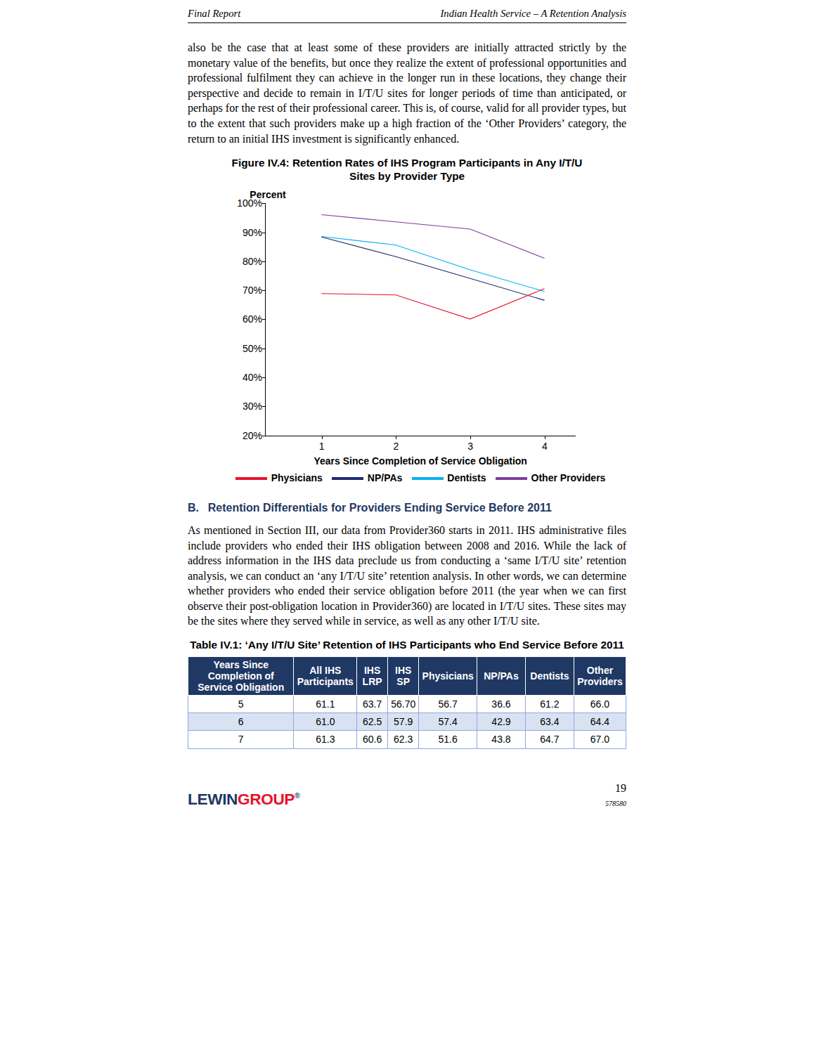Final Report
Indian Health Service – A Retention Analysis
also be the case that at least some of these providers are initially attracted strictly by the monetary value of the benefits, but once they realize the extent of professional opportunities and professional fulfilment they can achieve in the longer run in these locations, they change their perspective and decide to remain in I/T/U sites for longer periods of time than anticipated, or perhaps for the rest of their professional career. This is, of course, valid for all provider types, but to the extent that such providers make up a high fraction of the ‘Other Providers’ category, the return to an initial IHS investment is significantly enhanced.
Figure IV.4: Retention Rates of IHS Program Participants in Any I/T/U Sites by Provider Type
Percent
100%
90%
80%
70%
60%
50%
40%
30%
20%
1
2
3
4
Years Since Completion of Service Obligation
Physicians NP/PAs Dentists Other Providers
B. Retention Differentials for Providers Ending Service Before 2011
As mentioned in Section III, our data from Provider360 starts in 2011. IHS administrative files include providers who ended their IHS obligation between 2008 and 2016. While the lack of address information in the IHS data preclude us from conducting a ‘same I/T/U site’ retention analysis, we can conduct an ‘any I/T/U site’ retention analysis. In other words, we can determine whether providers who ended their service obligation before 2011 (the year when we can first observe their post-obligation location in Provider360) are located in I/T/U sites. These sites may be the sites where they served while in service, as well as any other I/T/U site.
Table IV.1: ‘Any I/T/U Site’ Retention of IHS Participants who End Service Before 2011
| Years Since Completion of Service Obligation | All IHS Participants | IHS LRP | IHS SP | Physicians | NP/PAs | Dentists | Other Providers |
| --- | --- | --- | --- | --- | --- | --- | --- |
| 5 | 61.1 | 63.7 | 56.70 | 56.7 | 36.6 | 61.2 | 66.0 |
| 6 | 61.0 | 62.5 | 57.9 | 57.4 | 42.9 | 63.4 | 64.4 |
| 7 | 61.3 | 60.6 | 62.3 | 51.6 | 43.8 | 64.7 | 67.0 |
LEWINGROUP®
19
578580